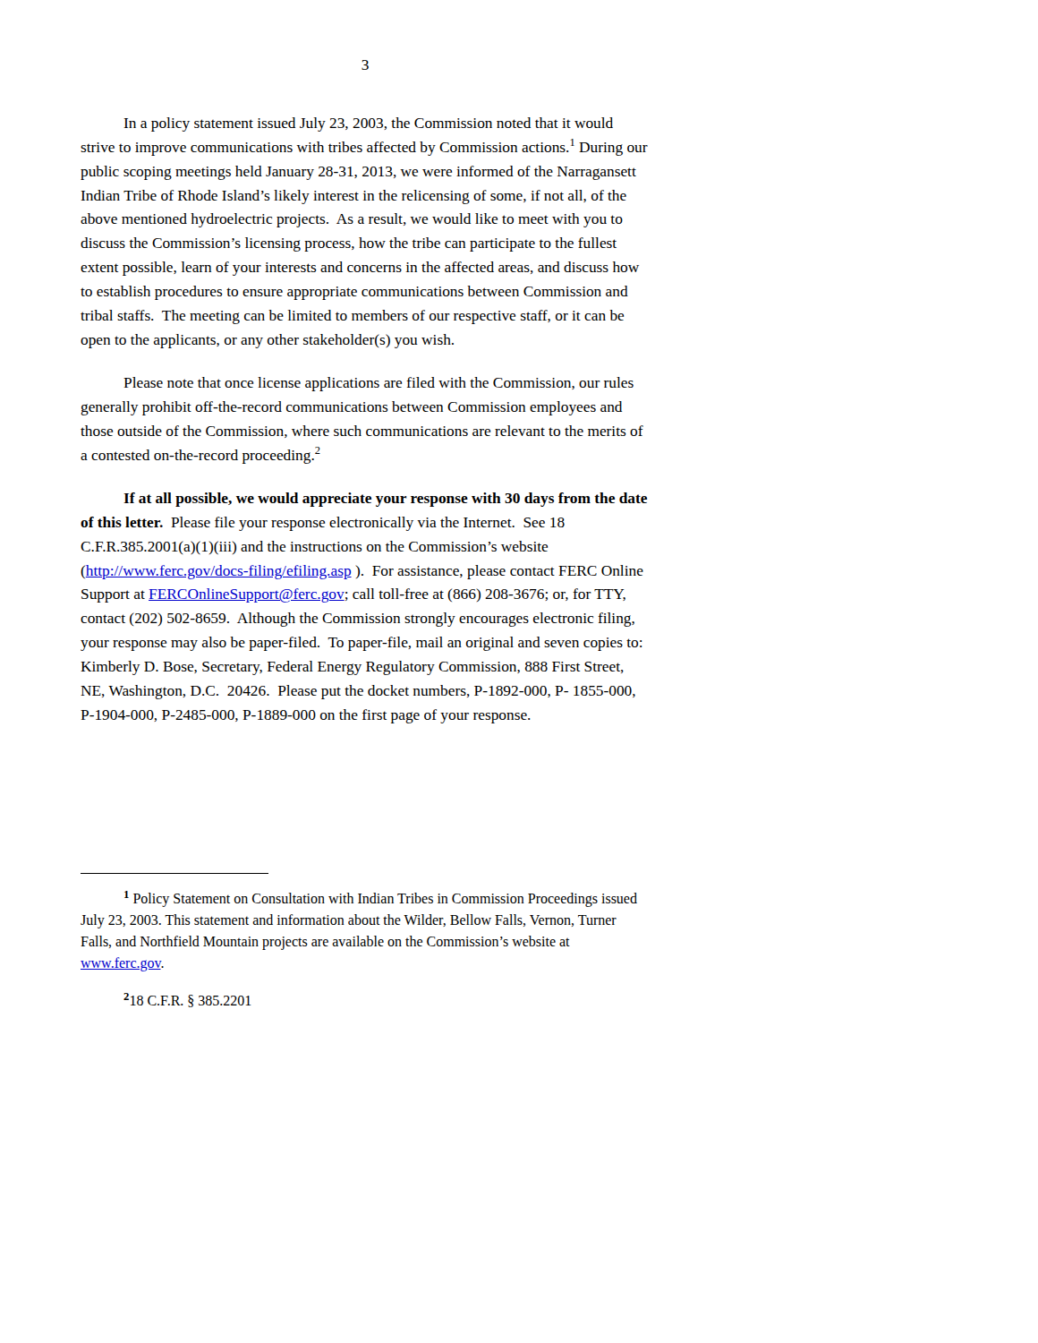3
In a policy statement issued July 23, 2003, the Commission noted that it would strive to improve communications with tribes affected by Commission actions.1 During our public scoping meetings held January 28-31, 2013, we were informed of the Narragansett Indian Tribe of Rhode Island’s likely interest in the relicensing of some, if not all, of the above mentioned hydroelectric projects. As a result, we would like to meet with you to discuss the Commission’s licensing process, how the tribe can participate to the fullest extent possible, learn of your interests and concerns in the affected areas, and discuss how to establish procedures to ensure appropriate communications between Commission and tribal staffs. The meeting can be limited to members of our respective staff, or it can be open to the applicants, or any other stakeholder(s) you wish.
Please note that once license applications are filed with the Commission, our rules generally prohibit off-the-record communications between Commission employees and those outside of the Commission, where such communications are relevant to the merits of a contested on-the-record proceeding.2
If at all possible, we would appreciate your response with 30 days from the date of this letter. Please file your response electronically via the Internet. See 18 C.F.R.385.2001(a)(1)(iii) and the instructions on the Commission’s website (http://www.ferc.gov/docs-filing/efiling.asp ). For assistance, please contact FERC Online Support at FERCOnlineSupport@ferc.gov; call toll-free at (866) 208-3676; or, for TTY, contact (202) 502-8659. Although the Commission strongly encourages electronic filing, your response may also be paper-filed. To paper-file, mail an original and seven copies to: Kimberly D. Bose, Secretary, Federal Energy Regulatory Commission, 888 First Street, NE, Washington, D.C. 20426. Please put the docket numbers, P-1892-000, P- 1855-000, P-1904-000, P-2485-000, P-1889-000 on the first page of your response.
1 Policy Statement on Consultation with Indian Tribes in Commission Proceedings issued July 23, 2003. This statement and information about the Wilder, Bellow Falls, Vernon, Turner Falls, and Northfield Mountain projects are available on the Commission’s website at www.ferc.gov.
218 C.F.R. § 385.2201